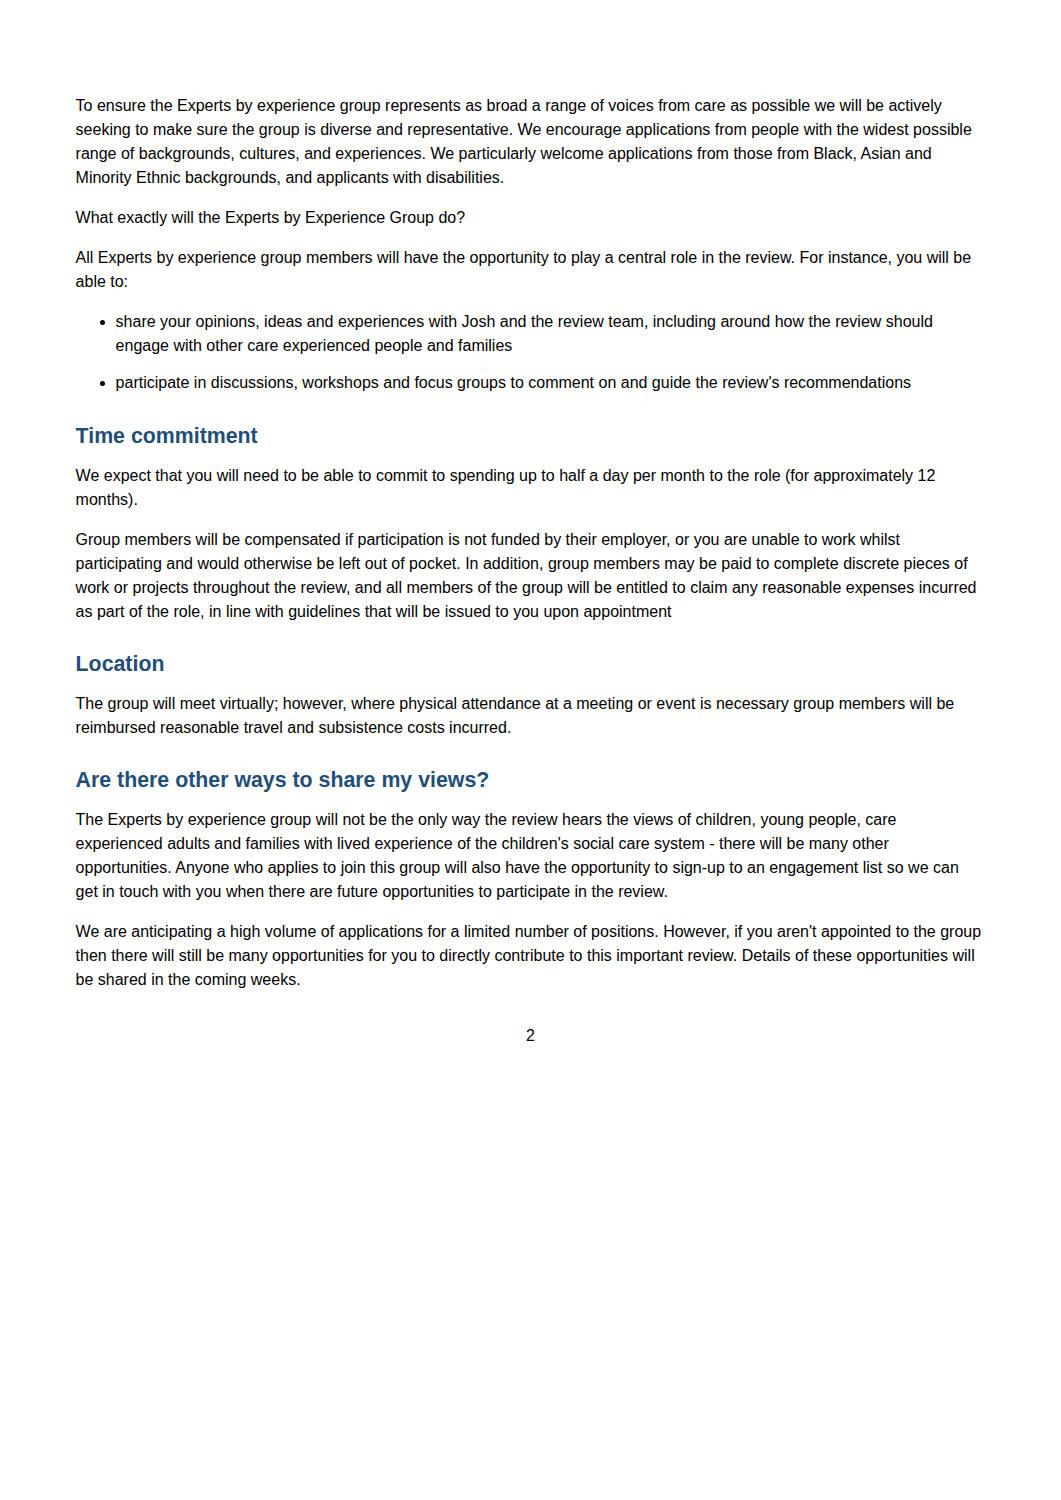To ensure the Experts by experience group represents as broad a range of voices from care as possible we will be actively seeking to make sure the group is diverse and representative. We encourage applications from people with the widest possible range of backgrounds, cultures, and experiences. We particularly welcome applications from those from Black, Asian and Minority Ethnic backgrounds, and applicants with disabilities.
What exactly will the Experts by Experience Group do?
All Experts by experience group members will have the opportunity to play a central role in the review. For instance, you will be able to:
share your opinions, ideas and experiences with Josh and the review team, including around how the review should engage with other care experienced people and families
participate in discussions, workshops and focus groups to comment on and guide the review's recommendations
Time commitment
We expect that you will need to be able to commit to spending up to half a day per month to the role (for approximately 12 months).
Group members will be compensated if participation is not funded by their employer, or you are unable to work whilst participating and would otherwise be left out of pocket. In addition, group members may be paid to complete discrete pieces of work or projects throughout the review, and all members of the group will be entitled to claim any reasonable expenses incurred as part of the role, in line with guidelines that will be issued to you upon appointment
Location
The group will meet virtually; however, where physical attendance at a meeting or event is necessary group members will be reimbursed reasonable travel and subsistence costs incurred.
Are there other ways to share my views?
The Experts by experience group will not be the only way the review hears the views of children, young people, care experienced adults and families with lived experience of the children's social care system - there will be many other opportunities. Anyone who applies to join this group will also have the opportunity to sign-up to an engagement list so we can get in touch with you when there are future opportunities to participate in the review.
We are anticipating a high volume of applications for a limited number of positions. However, if you aren't appointed to the group then there will still be many opportunities for you to directly contribute to this important review. Details of these opportunities will be shared in the coming weeks.
2